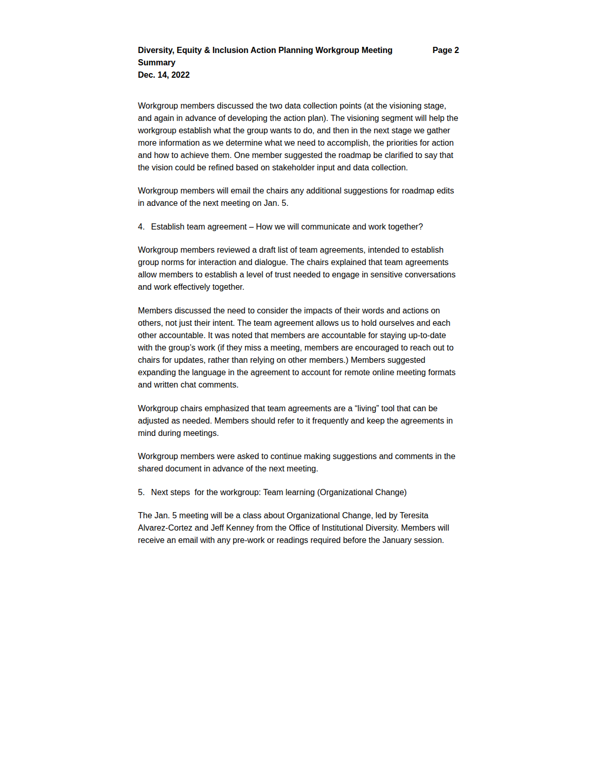Diversity, Equity & Inclusion Action Planning Workgroup Meeting Summary
Dec. 14, 2022
Page 2
Workgroup members discussed the two data collection points (at the visioning stage, and again in advance of developing the action plan). The visioning segment will help the workgroup establish what the group wants to do, and then in the next stage we gather more information as we determine what we need to accomplish, the priorities for action and how to achieve them. One member suggested the roadmap be clarified to say that the vision could be refined based on stakeholder input and data collection.
Workgroup members will email the chairs any additional suggestions for roadmap edits in advance of the next meeting on Jan. 5.
4. Establish team agreement – How we will communicate and work together?
Workgroup members reviewed a draft list of team agreements, intended to establish group norms for interaction and dialogue. The chairs explained that team agreements allow members to establish a level of trust needed to engage in sensitive conversations and work effectively together.
Members discussed the need to consider the impacts of their words and actions on others, not just their intent. The team agreement allows us to hold ourselves and each other accountable. It was noted that members are accountable for staying up-to-date with the group’s work (if they miss a meeting, members are encouraged to reach out to chairs for updates, rather than relying on other members.) Members suggested expanding the language in the agreement to account for remote online meeting formats and written chat comments.
Workgroup chairs emphasized that team agreements are a “living” tool that can be adjusted as needed. Members should refer to it frequently and keep the agreements in mind during meetings.
Workgroup members were asked to continue making suggestions and comments in the shared document in advance of the next meeting.
5. Next steps for the workgroup: Team learning (Organizational Change)
The Jan. 5 meeting will be a class about Organizational Change, led by Teresita Alvarez-Cortez and Jeff Kenney from the Office of Institutional Diversity. Members will receive an email with any pre-work or readings required before the January session.